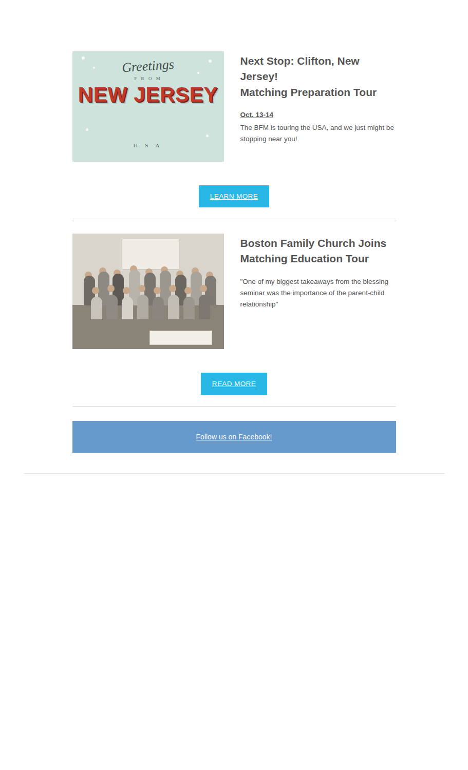Greetings F R O M NEW JERSEY U S A
Next Stop: Clifton, New Jersey!
Matching Preparation Tour
Oct. 13-14
The BFM is touring the USA, and we just might be stopping near you!
LEARN MORE
Boston Family Church Joins Matching Education Tour
"One of my biggest takeaways from the blessing seminar was the importance of the parent-child relationship"
READ MORE
Follow us on Facebook!